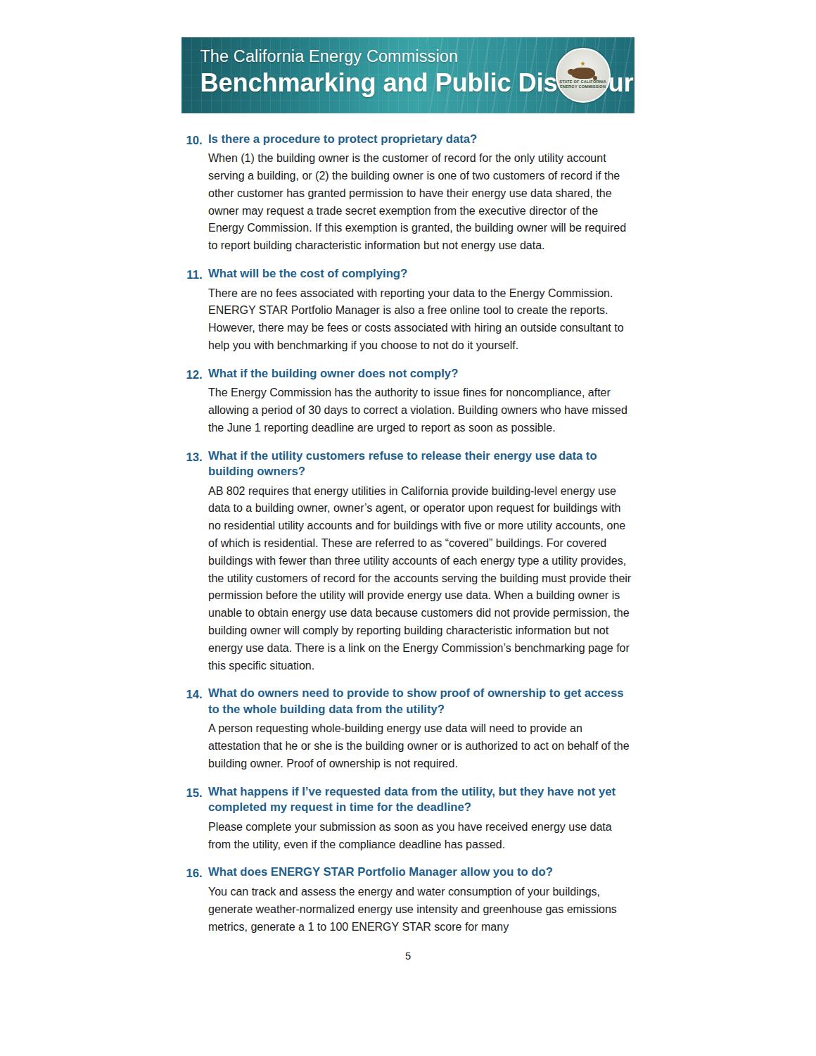The California Energy Commission
Benchmarking and Public Disclosure (AB 802)
★ State of California
Energy Commission
Is there a procedure to protect proprietary data?
When (1) the building owner is the customer of record for the only utility account serving a building, or (2) the building owner is one of two customers of record if the other customer has granted permission to have their energy use data shared, the owner may request a trade secret exemption from the executive director of the Energy Commission. If this exemption is granted, the building owner will be required to report building characteristic information but not energy use data.
What will be the cost of complying?
There are no fees associated with reporting your data to the Energy Commission. ENERGY STAR Portfolio Manager is also a free online tool to create the reports. However, there may be fees or costs associated with hiring an outside consultant to help you with benchmarking if you choose to not do it yourself.
What if the building owner does not comply?
The Energy Commission has the authority to issue fines for noncompliance, after allowing a period of 30 days to correct a violation. Building owners who have missed the June 1 reporting deadline are urged to report as soon as possible.
What if the utility customers refuse to release their energy use data to building owners?
AB 802 requires that energy utilities in California provide building-level energy use data to a building owner, owner’s agent, or operator upon request for buildings with no residential utility accounts and for buildings with five or more utility accounts, one of which is residential. These are referred to as “covered” buildings. For covered buildings with fewer than three utility accounts of each energy type a utility provides, the utility customers of record for the accounts serving the building must provide their permission before the utility will provide energy use data. When a building owner is unable to obtain energy use data because customers did not provide permission, the building owner will comply by reporting building characteristic information but not energy use data. There is a link on the Energy Commission’s benchmarking page for this specific situation.
What do owners need to provide to show proof of ownership to get access to the whole building data from the utility?
A person requesting whole-building energy use data will need to provide an attestation that he or she is the building owner or is authorized to act on behalf of the building owner. Proof of ownership is not required.
What happens if I’ve requested data from the utility, but they have not yet completed my request in time for the deadline?
Please complete your submission as soon as you have received energy use data from the utility, even if the compliance deadline has passed.
What does ENERGY STAR Portfolio Manager allow you to do?
You can track and assess the energy and water consumption of your buildings, generate weather-normalized energy use intensity and greenhouse gas emissions metrics, generate a 1 to 100 ENERGY STAR score for many
5